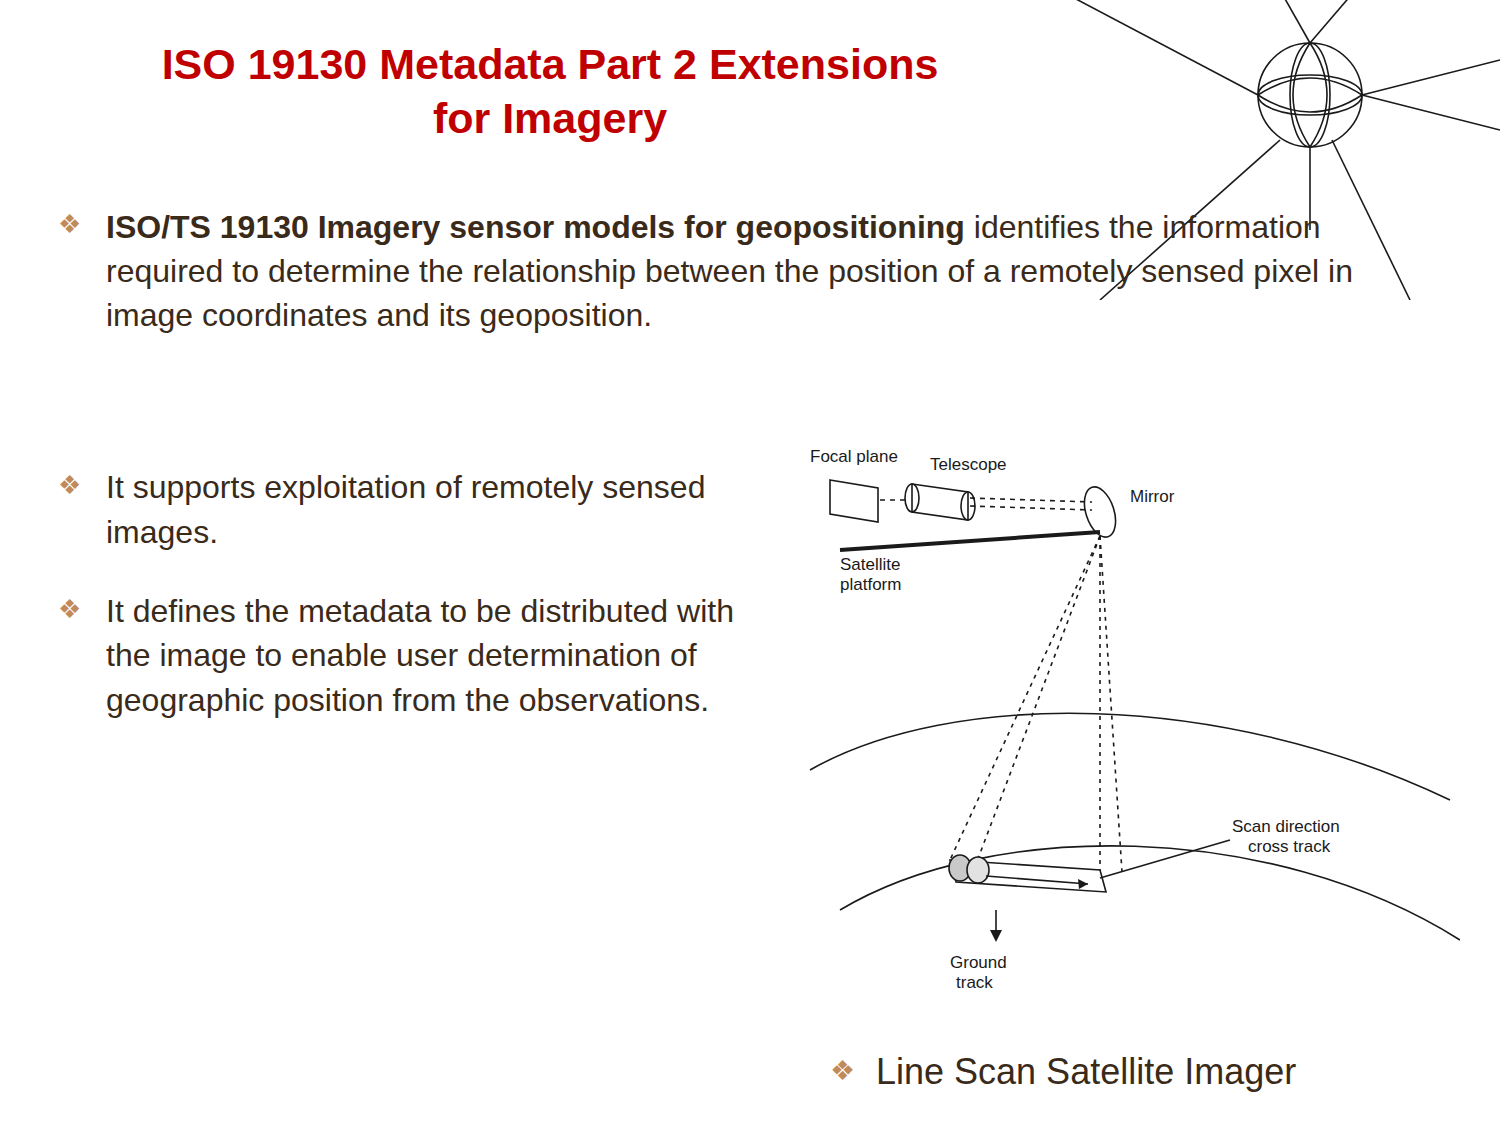ISO 19130 Metadata Part 2 Extensions
for Imagery
ISO/TS 19130 Imagery sensor models for geopositioning identifies the information required to determine the relationship between the position of a remotely sensed pixel in image coordinates and its geoposition.
It supports exploitation of remotely sensed images.
It defines the metadata to be distributed with the image to enable user determination of geographic position from the observations.
Focal plane Telescope Mirror Satellite platform Scan direction cross track Ground track
Line Scan Satellite Imager